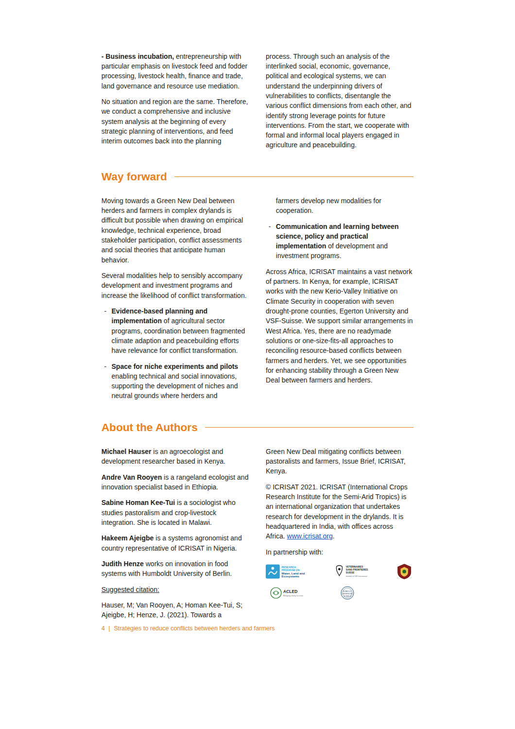- Business incubation, entrepreneurship with particular emphasis on livestock feed and fodder processing, livestock health, finance and trade, land governance and resource use mediation.
No situation and region are the same. Therefore, we conduct a comprehensive and inclusive system analysis at the beginning of every strategic planning of interventions, and feed interim outcomes back into the planning
process. Through such an analysis of the interlinked social, economic, governance, political and ecological systems, we can understand the underpinning drivers of vulnerabilities to conflicts, disentangle the various conflict dimensions from each other, and identify strong leverage points for future interventions. From the start, we cooperate with formal and informal local players engaged in agriculture and peacebuilding.
Way forward
Moving towards a Green New Deal between herders and farmers in complex drylands is difficult but possible when drawing on empirical knowledge, technical experience, broad stakeholder participation, conflict assessments and social theories that anticipate human behavior.
Several modalities help to sensibly accompany development and investment programs and increase the likelihood of conflict transformation.
Evidence-based planning and implementation of agricultural sector programs, coordination between fragmented climate adaption and peacebuilding efforts have relevance for conflict transformation.
Space for niche experiments and pilots enabling technical and social innovations, supporting the development of niches and neutral grounds where herders and
farmers develop new modalities for cooperation.
Communication and learning between science, policy and practical implementation of development and investment programs.
Across Africa, ICRISAT maintains a vast network of partners. In Kenya, for example, ICRISAT works with the new Kerio-Valley Initiative on Climate Security in cooperation with seven drought-prone counties, Egerton University and VSF-Suisse. We support similar arrangements in West Africa. Yes, there are no readymade solutions or one-size-fits-all approaches to reconciling resource-based conflicts between farmers and herders. Yet, we see opportunities for enhancing stability through a Green New Deal between farmers and herders.
About the Authors
Michael Hauser is an agroecologist and development researcher based in Kenya.
Andre Van Rooyen is a rangeland ecologist and innovation specialist based in Ethiopia.
Sabine Homan Kee-Tui is a sociologist who studies pastoralism and crop-livestock integration. She is located in Malawi.
Hakeem Ajeigbe is a systems agronomist and country representative of ICRISAT in Nigeria.
Judith Henze works on innovation in food systems with Humboldt University of Berlin.
Suggested citation:
Hauser, M; Van Rooyen, A; Homan Kee-Tui, S; Ajeigbe, H; Henze, J. (2021). Towards a
Green New Deal mitigating conflicts between pastoralists and farmers, Issue Brief, ICRISAT, Kenya.
© ICRISAT 2021. ICRISAT (International Crops Research Institute for the Semi-Arid Tropics) is an international organization that undertakes research for development in the drylands. It is headquartered in India, with offices across Africa. www.icrisat.org.
In partnership with:
RESEARCH PROGRAM ON Water, Land and Ecosystems VETERINAIRES SANS FRONTIERES SUISSE member of VSF International
ACLED Bringing clarity to crisis HUMBOLDT UNIVERSITÄT ZU BERLIN
4|Strategies to reduce conflicts between herders and farmers